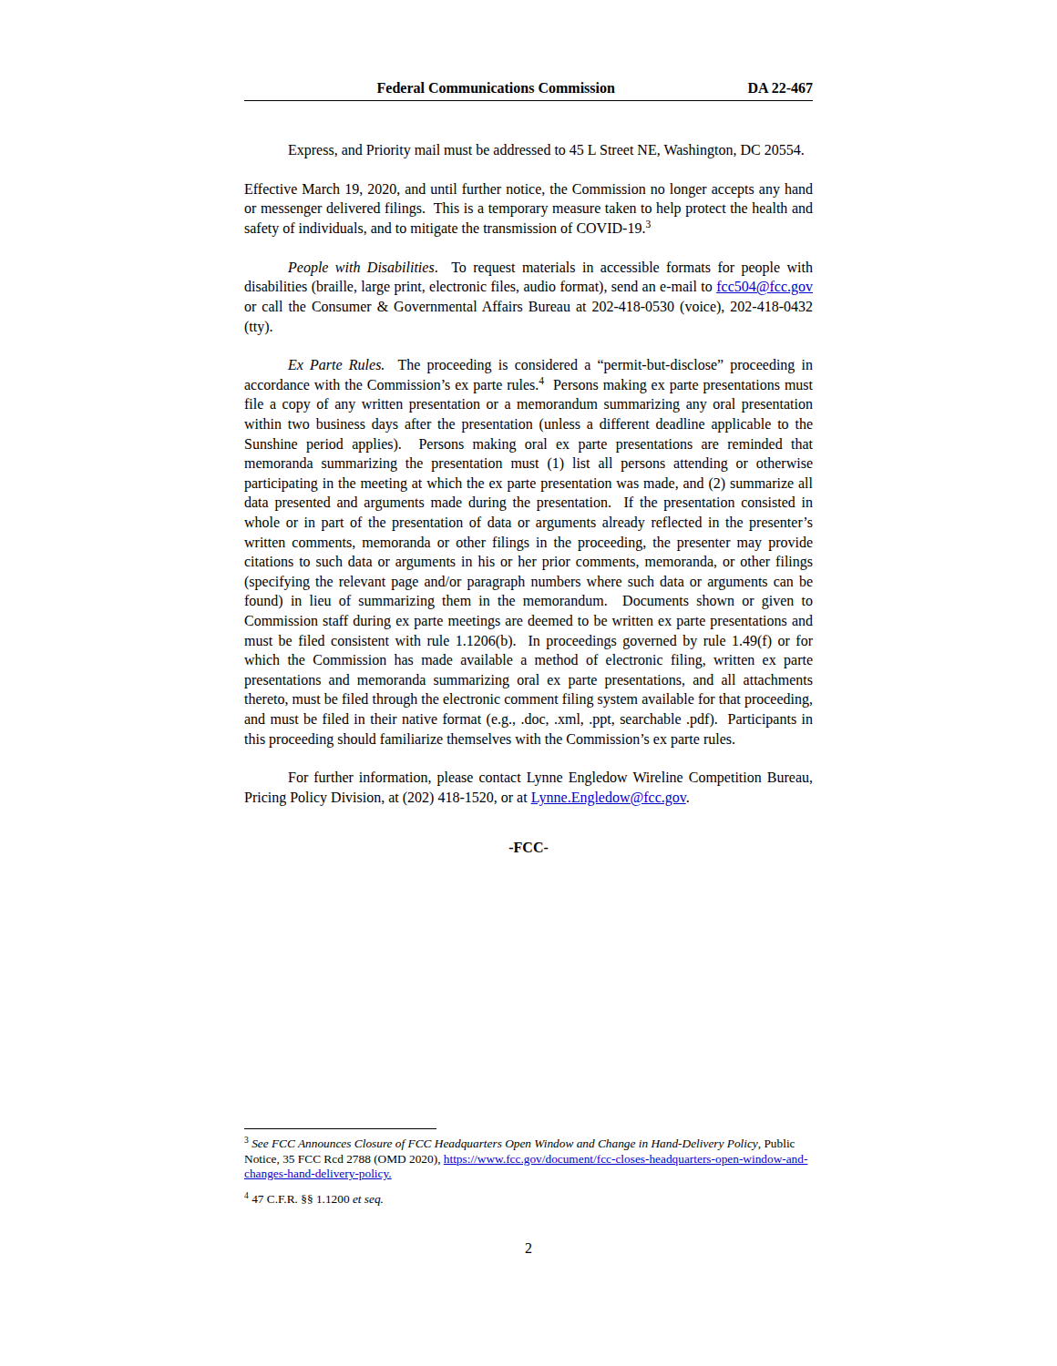Federal Communications Commission
DA 22-467
Express, and Priority mail must be addressed to 45 L Street NE, Washington, DC 20554.
Effective March 19, 2020, and until further notice, the Commission no longer accepts any hand or messenger delivered filings. This is a temporary measure taken to help protect the health and safety of individuals, and to mitigate the transmission of COVID-19.3
People with Disabilities. To request materials in accessible formats for people with disabilities (braille, large print, electronic files, audio format), send an e-mail to fcc504@fcc.gov or call the Consumer & Governmental Affairs Bureau at 202-418-0530 (voice), 202-418-0432 (tty).
Ex Parte Rules. The proceeding is considered a “permit-but-disclose” proceeding in accordance with the Commission’s ex parte rules.4 Persons making ex parte presentations must file a copy of any written presentation or a memorandum summarizing any oral presentation within two business days after the presentation (unless a different deadline applicable to the Sunshine period applies). Persons making oral ex parte presentations are reminded that memoranda summarizing the presentation must (1) list all persons attending or otherwise participating in the meeting at which the ex parte presentation was made, and (2) summarize all data presented and arguments made during the presentation. If the presentation consisted in whole or in part of the presentation of data or arguments already reflected in the presenter’s written comments, memoranda or other filings in the proceeding, the presenter may provide citations to such data or arguments in his or her prior comments, memoranda, or other filings (specifying the relevant page and/or paragraph numbers where such data or arguments can be found) in lieu of summarizing them in the memorandum. Documents shown or given to Commission staff during ex parte meetings are deemed to be written ex parte presentations and must be filed consistent with rule 1.1206(b). In proceedings governed by rule 1.49(f) or for which the Commission has made available a method of electronic filing, written ex parte presentations and memoranda summarizing oral ex parte presentations, and all attachments thereto, must be filed through the electronic comment filing system available for that proceeding, and must be filed in their native format (e.g., .doc, .xml, .ppt, searchable .pdf). Participants in this proceeding should familiarize themselves with the Commission’s ex parte rules.
For further information, please contact Lynne Engledow Wireline Competition Bureau, Pricing Policy Division, at (202) 418-1520, or at Lynne.Engledow@fcc.gov.
-FCC-
3 See FCC Announces Closure of FCC Headquarters Open Window and Change in Hand-Delivery Policy, Public Notice, 35 FCC Rcd 2788 (OMD 2020), https://www.fcc.gov/document/fcc-closes-headquarters-open-window-and-changes-hand-delivery-policy.
4 47 C.F.R. §§ 1.1200 et seq.
2